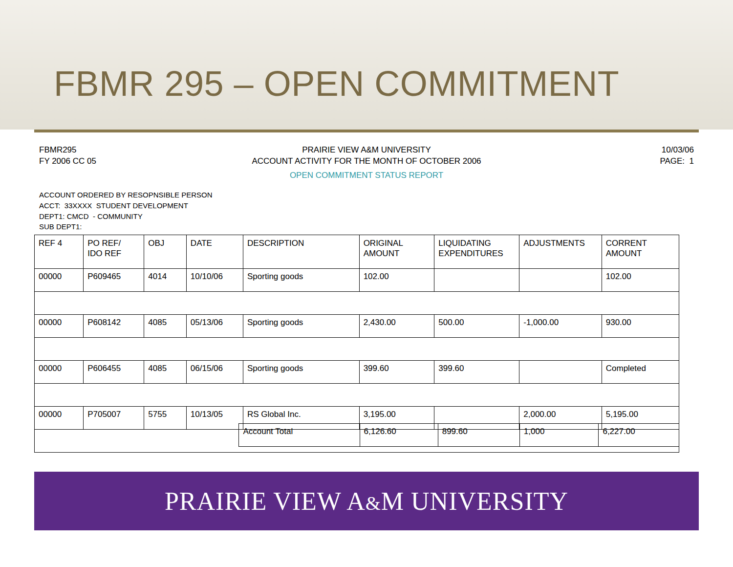FBMR 295 – OPEN COMMITMENT
FBMR295
FY 2006 CC 05
PRAIRIE VIEW A&M UNIVERSITY
ACCOUNT ACTIVITY FOR THE MONTH OF OCTOBER 2006
10/03/06
PAGE: 1
OPEN COMMITMENT STATUS REPORT
ACCOUNT ORDERED BY RESOPNSIBLE PERSON
ACCT: 33XXXX STUDENT DEVELOPMENT
DEPT1: CMCD - COMMUNITY
SUB DEPT1:
| REF 4 | PO REF/ IDO REF | OBJ | DATE | DESCRIPTION | ORIGINAL AMOUNT | LIQUIDATING EXPENDITURES | ADJUSTMENTS | CORRENT AMOUNT |
| --- | --- | --- | --- | --- | --- | --- | --- | --- |
| 00000 | P609465 | 4014 | 10/10/06 | Sporting goods | 102.00 | | | 102.00 |
| 00000 | P608142 | 4085 | 05/13/06 | Sporting goods | 2,430.00 | 500.00 | -1,000.00 | 930.00 |
| 00000 | P606455 | 4085 | 06/15/06 | Sporting goods | 399.60 | 399.60 | | Completed |
| 00000 | P705007 | 5755 | 10/13/05 | RS Global Inc. | 3,195.00 | | 2,000.00 | 5,195.00 |
| | | | | Account Total | 6,126.60 | 899.60 | 1,000 | 6,227.00 |
PRAIRIE VIEW A&M UNIVERSITY